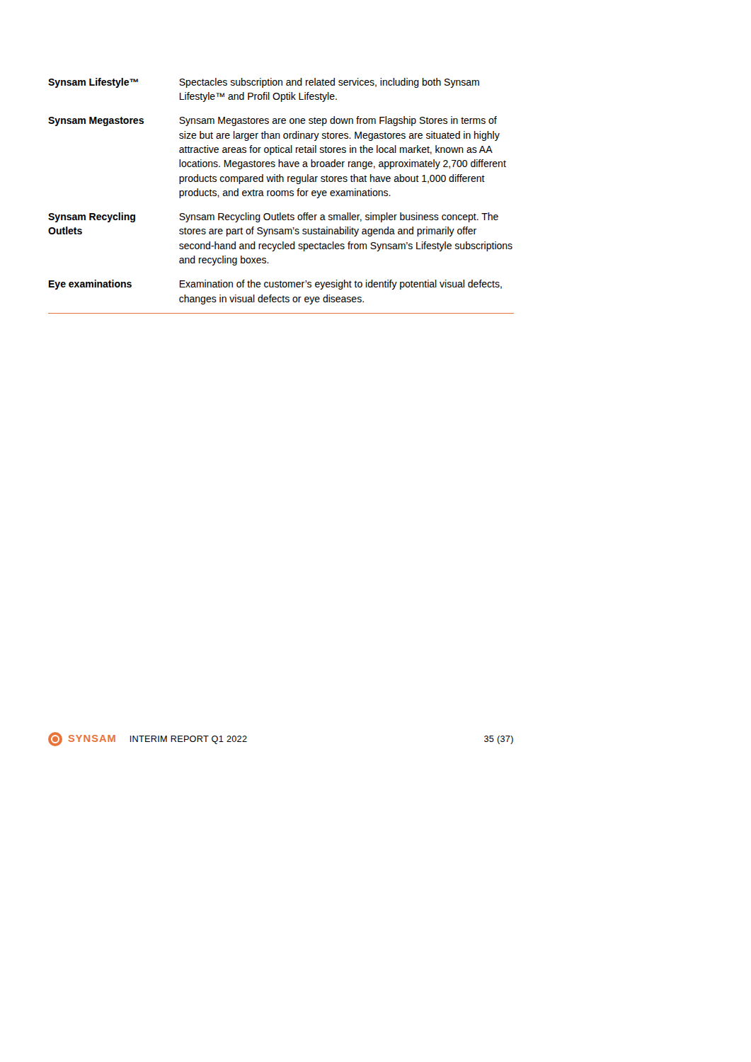| Synsam Lifestyle™ | Spectacles subscription and related services, including both Synsam Lifestyle™ and Profil Optik Lifestyle. |
| Synsam Megastores | Synsam Megastores are one step down from Flagship Stores in terms of size but are larger than ordinary stores. Megastores are situated in highly attractive areas for optical retail stores in the local market, known as AA locations. Megastores have a broader range, approximately 2,700 different products compared with regular stores that have about 1,000 different products, and extra rooms for eye examinations. |
| Synsam Recycling Outlets | Synsam Recycling Outlets offer a smaller, simpler business concept. The stores are part of Synsam’s sustainability agenda and primarily offer second-hand and recycled spectacles from Synsam’s Lifestyle subscriptions and recycling boxes. |
| Eye examinations | Examination of the customer’s eyesight to identify potential visual defects, changes in visual defects or eye diseases. |
SYNSAM INTERIM REPORT Q1 2022
35 (37)